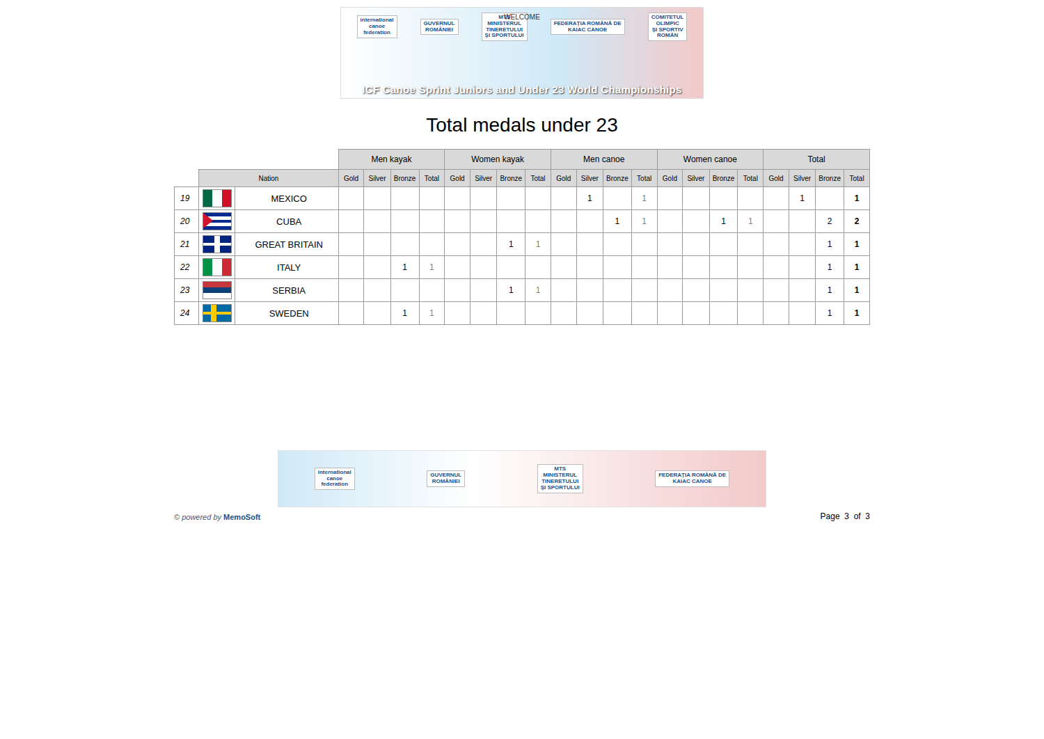international
canoe
federation
GUVERNUL
ROMÂNIEI
MTS
MINISTERUL
TINERETULUI
ȘI SPORTULUI
FEDERAȚIA ROMÂNÄ DE
KAIAC CANOE
COMITETUL
OLIMPIC
ȘI SPORTIV
ROMÂN
WELCOME
ICF Canoe Sprint Juniors and Under 23 World Championships
Total medals under 23
| | | | Men kayak | Women kayak | Men canoe | Women canoe | Total |
| --- | --- | --- | --- | --- | --- | --- | --- |
| | Nation | Gold | Silver | Bronze | Total | Gold | Silver | Bronze | Total | Gold | Silver | Bronze | Total | Gold | Silver | Bronze | Total | Gold | Silver | Bronze | Total |
| 19 | | MEXICO | | | | | | | | | | 1 | | 1 | | | | | | 1 | | 1 |
| 20 | | CUBA | | | | | | | | | | | 1 | 1 | | | 1 | 1 | | | 2 | 2 |
| 21 | | GREAT BRITAIN | | | | | | | 1 | 1 | | | | | | | | | | | 1 | 1 |
| 22 | | ITALY | | | 1 | 1 | | | | | | | | | | | | | | | 1 | 1 |
| 23 | | SERBIA | | | | | | | 1 | 1 | | | | | | | | | | | 1 | 1 |
| 24 | | SWEDEN | | | 1 | 1 | | | | | | | | | | | | | | | 1 | 1 |
international
canoe
federation
GUVERNUL
ROMÂNIEI
MTS
MINISTERUL
TINERETULUI
ȘI SPORTULUI
FEDERAȚIA ROMÂNÄ DE
KAIAC CANOE
© powered by MemoSoft
Page 3 of 3